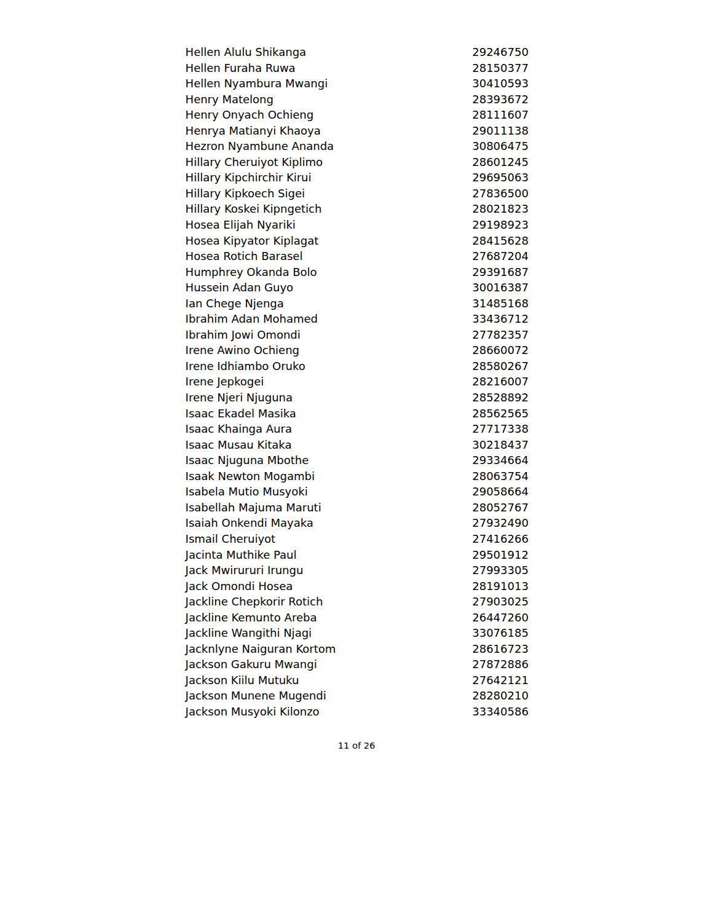| Hellen Alulu Shikanga | 29246750 |
| Hellen Furaha Ruwa | 28150377 |
| Hellen Nyambura Mwangi | 30410593 |
| Henry Matelong | 28393672 |
| Henry Onyach Ochieng | 28111607 |
| Henrya Matianyi Khaoya | 29011138 |
| Hezron Nyambune Ananda | 30806475 |
| Hillary Cheruiyot Kiplimo | 28601245 |
| Hillary Kipchirchir Kirui | 29695063 |
| Hillary Kipkoech Sigei | 27836500 |
| Hillary Koskei Kipngetich | 28021823 |
| Hosea Elijah Nyariki | 29198923 |
| Hosea Kipyator Kiplagat | 28415628 |
| Hosea Rotich Barasel | 27687204 |
| Humphrey Okanda Bolo | 29391687 |
| Hussein Adan Guyo | 30016387 |
| Ian Chege Njenga | 31485168 |
| Ibrahim Adan Mohamed | 33436712 |
| Ibrahim Jowi Omondi | 27782357 |
| Irene Awino Ochieng | 28660072 |
| Irene Idhiambo Oruko | 28580267 |
| Irene Jepkogei | 28216007 |
| Irene Njeri Njuguna | 28528892 |
| Isaac Ekadel Masika | 28562565 |
| Isaac Khainga Aura | 27717338 |
| Isaac Musau Kitaka | 30218437 |
| Isaac Njuguna Mbothe | 29334664 |
| Isaak Newton Mogambi | 28063754 |
| Isabela Mutio Musyoki | 29058664 |
| Isabellah Majuma Maruti | 28052767 |
| Isaiah Onkendi Mayaka | 27932490 |
| Ismail Cheruiyot | 27416266 |
| Jacinta Muthike Paul | 29501912 |
| Jack Mwirururi Irungu | 27993305 |
| Jack Omondi Hosea | 28191013 |
| Jackline Chepkorir Rotich | 27903025 |
| Jackline Kemunto Areba | 26447260 |
| Jackline Wangithi Njagi | 33076185 |
| Jacknlyne Naiguran Kortom | 28616723 |
| Jackson Gakuru Mwangi | 27872886 |
| Jackson Kiilu Mutuku | 27642121 |
| Jackson Munene Mugendi | 28280210 |
| Jackson Musyoki Kilonzo | 33340586 |
11 of 26